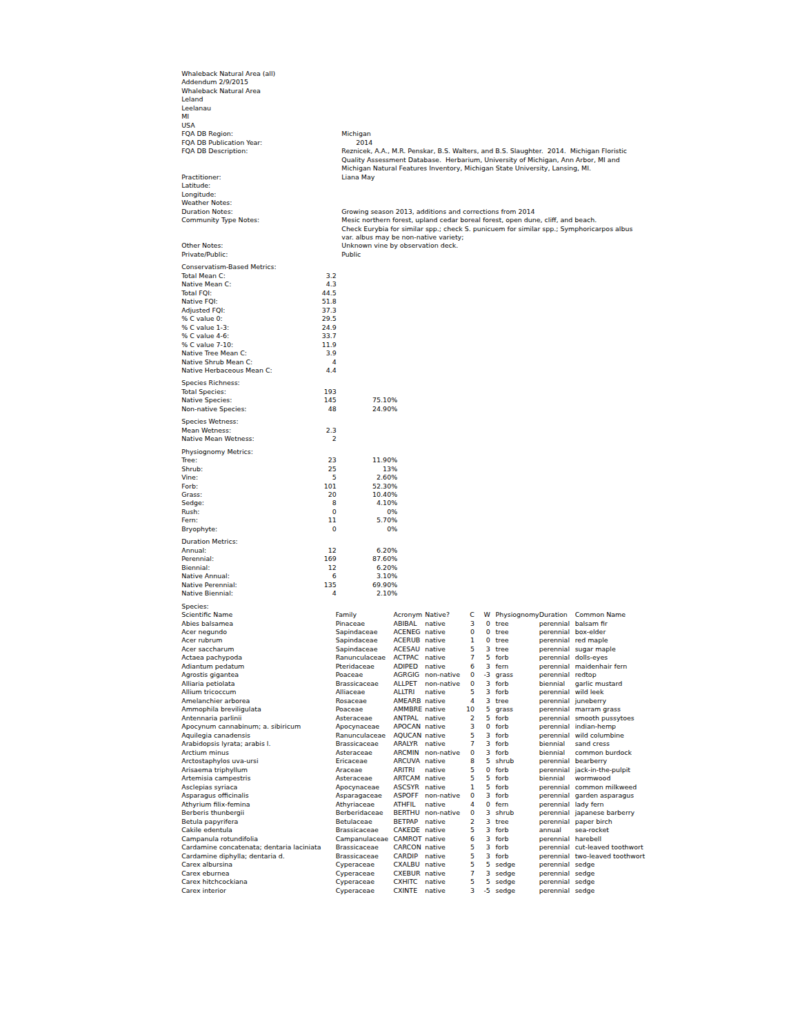| Whaleback Natural Area (all) |
| Addendum 2/9/2015 |
| Whaleback Natural Area |
| Leland |
| Leelanau |
| MI |
| USA |
| FQA DB Region: | Michigan |
| FQA DB Publication Year: | 2014 |
| FQA DB Description: | Reznicek, A.A., M.R. Penskar, B.S. Walters, and B.S. Slaughter. 2014. Michigan Floristic Quality Assessment Database. Herbarium, University of Michigan, Ann Arbor, MI and Michigan Natural Features Inventory, Michigan State University, Lansing, MI. |
| Practitioner: | Liana May |
| Latitude: | |
| Longitude: | |
| Weather Notes: | |
| Duration Notes: | Growing season 2013, additions and corrections from 2014 |
| Community Type Notes: | Mesic northern forest, upland cedar boreal forest, open dune, cliff, and beach. |
| | Check Eurybia for similar spp.; check S. punicuem for similar spp.; Symphoricarpos albus var. albus may be non-native variety; |
| Other Notes: | Unknown vine by observation deck. |
| Private/Public: | Public |
| Conservatism-Based Metrics: |
| Total Mean C: | 3.2 | |
| Native Mean C: | 4.3 | |
| Total FQI: | 44.5 | |
| Native FQI: | 51.8 | |
| Adjusted FQI: | 37.3 | |
| % C value 0: | 29.5 | |
| % C value 1-3: | 24.9 | |
| % C value 4-6: | 33.7 | |
| % C value 7-10: | 11.9 | |
| Native Tree Mean C: | 3.9 | |
| Native Shrub Mean C: | 4 | |
| Native Herbaceous Mean C: | 4.4 | |
| Species Richness: |
| Total Species: | 193 | |
| Native Species: | 145 | 75.10% |
| Non-native Species: | 48 | 24.90% |
| Species Wetness: |
| Mean Wetness: | 2.3 | |
| Native Mean Wetness: | 2 | |
| Physiognomy Metrics: |
| Tree: | 23 | 11.90% |
| Shrub: | 25 | 13% |
| Vine: | 5 | 2.60% |
| Forb: | 101 | 52.30% |
| Grass: | 20 | 10.40% |
| Sedge: | 8 | 4.10% |
| Rush: | 0 | 0% |
| Fern: | 11 | 5.70% |
| Bryophyte: | 0 | 0% |
| Duration Metrics: |
| Annual: | 12 | 6.20% |
| Perennial: | 169 | 87.60% |
| Biennial: | 12 | 6.20% |
| Native Annual: | 6 | 3.10% |
| Native Perennial: | 135 | 69.90% |
| Native Biennial: | 4 | 2.10% |
| Species: |
| Scientific Name | Family | Acronym | Native? | C | W | Physiognomy | Duration | Common Name |
| Abies balsamea | Pinaceae | ABIBAL | native | 3 | 0 | tree | perennial | balsam fir |
| Acer negundo | Sapindaceae | ACENEG | native | 0 | 0 | tree | perennial | box-elder |
| Acer rubrum | Sapindaceae | ACERUB | native | 1 | 0 | tree | perennial | red maple |
| Acer saccharum | Sapindaceae | ACESAU | native | 5 | 3 | tree | perennial | sugar maple |
| Actaea pachypoda | Ranunculaceae | ACTPAC | native | 7 | 5 | forb | perennial | dolls-eyes |
| Adiantum pedatum | Pteridaceae | ADIPED | native | 6 | 3 | fern | perennial | maidenhair fern |
| Agrostis gigantea | Poaceae | AGRGIG | non-native | 0 | -3 | grass | perennial | redtop |
| Alliaria petiolata | Brassicaceae | ALLPET | non-native | 0 | 3 | forb | biennial | garlic mustard |
| Allium tricoccum | Alliaceae | ALLTRI | native | 5 | 3 | forb | perennial | wild leek |
| Amelanchier arborea | Rosaceae | AMEARB | native | 4 | 3 | tree | perennial | juneberry |
| Ammophila breviligulata | Poaceae | AMMBRE | native | 10 | 5 | grass | perennial | marram grass |
| Antennaria parlinii | Asteraceae | ANTPAL | native | 2 | 5 | forb | perennial | smooth pussytoes |
| Apocynum cannabinum; a. sibiricum | Apocynaceae | APOCAN | native | 3 | 0 | forb | perennial | indian-hemp |
| Aquilegia canadensis | Ranunculaceae | AQUCAN | native | 5 | 3 | forb | perennial | wild columbine |
| Arabidopsis lyrata; arabis l. | Brassicaceae | ARALYR | native | 7 | 3 | forb | biennial | sand cress |
| Arctium minus | Asteraceae | ARCMIN | non-native | 0 | 3 | forb | biennial | common burdock |
| Arctostaphylos uva-ursi | Ericaceae | ARCUVA | native | 8 | 5 | shrub | perennial | bearberry |
| Arisaema triphyllum | Araceae | ARITRI | native | 5 | 0 | forb | perennial | jack-in-the-pulpit |
| Artemisia campestris | Asteraceae | ARTCAM | native | 5 | 5 | forb | biennial | wormwood |
| Asclepias syriaca | Apocynaceae | ASCSYR | native | 1 | 5 | forb | perennial | common milkweed |
| Asparagus officinalis | Asparagaceae | ASPOFF | non-native | 0 | 3 | forb | perennial | garden asparagus |
| Athyrium filix-femina | Athyriaceae | ATHFIL | native | 4 | 0 | fern | perennial | lady fern |
| Berberis thunbergii | Berberidaceae | BERTHU | non-native | 0 | 3 | shrub | perennial | japanese barberry |
| Betula papyrifera | Betulaceae | BETPAP | native | 2 | 3 | tree | perennial | paper birch |
| Cakile edentula | Brassicaceae | CAKEDE | native | 5 | 3 | forb | annual | sea-rocket |
| Campanula rotundifolia | Campanulaceae | CAMROT | native | 6 | 3 | forb | perennial | harebell |
| Cardamine concatenata; dentaria laciniata | Brassicaceae | CARCON | native | 5 | 3 | forb | perennial | cut-leaved toothwort |
| Cardamine diphylla; dentaria d. | Brassicaceae | CARDIP | native | 5 | 3 | forb | perennial | two-leaved toothwort |
| Carex albursina | Cyperaceae | CXALBU | native | 5 | 5 | sedge | perennial | sedge |
| Carex eburnea | Cyperaceae | CXEBUR | native | 7 | 3 | sedge | perennial | sedge |
| Carex hitchcockiana | Cyperaceae | CXHITC | native | 5 | 5 | sedge | perennial | sedge |
| Carex interior | Cyperaceae | CXINTE | native | 3 | -5 | sedge | perennial | sedge |